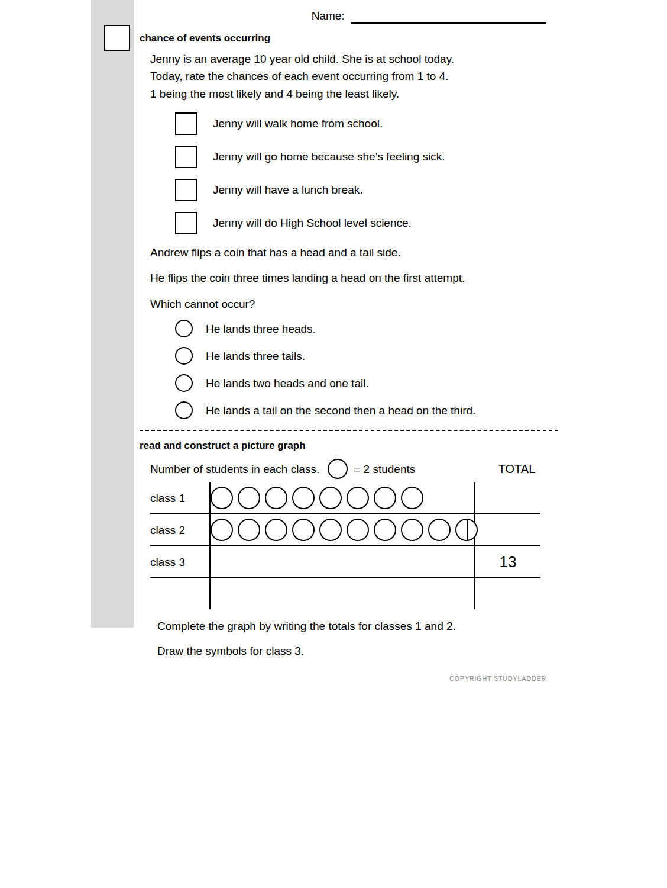Name:
chance of events occurring
Jenny is an average 10 year old child. She is at school today.
Today, rate the chances of each event occurring from 1 to 4.
1 being the most likely and 4 being the least likely.
Jenny will walk home from school.
Jenny will go home because she’s feeling sick.
Jenny will have a lunch break.
Jenny will do High School level science.
Andrew flips a coin that has a head and a tail side.
He flips the coin three times landing a head on the first attempt.
Which cannot occur?
He lands three heads.
He lands three tails.
He lands two heads and one tail.
He lands a tail on the second then a head on the third.
read and construct a picture graph
Number of students in each class. = 2 students TOTAL
| class 1 | | |
| class 2 | | |
| class 3 | | 13 |
Complete the graph by writing the totals for classes 1 and 2.
Draw the symbols for class 3.
COPYRIGHT STUDYLADDER